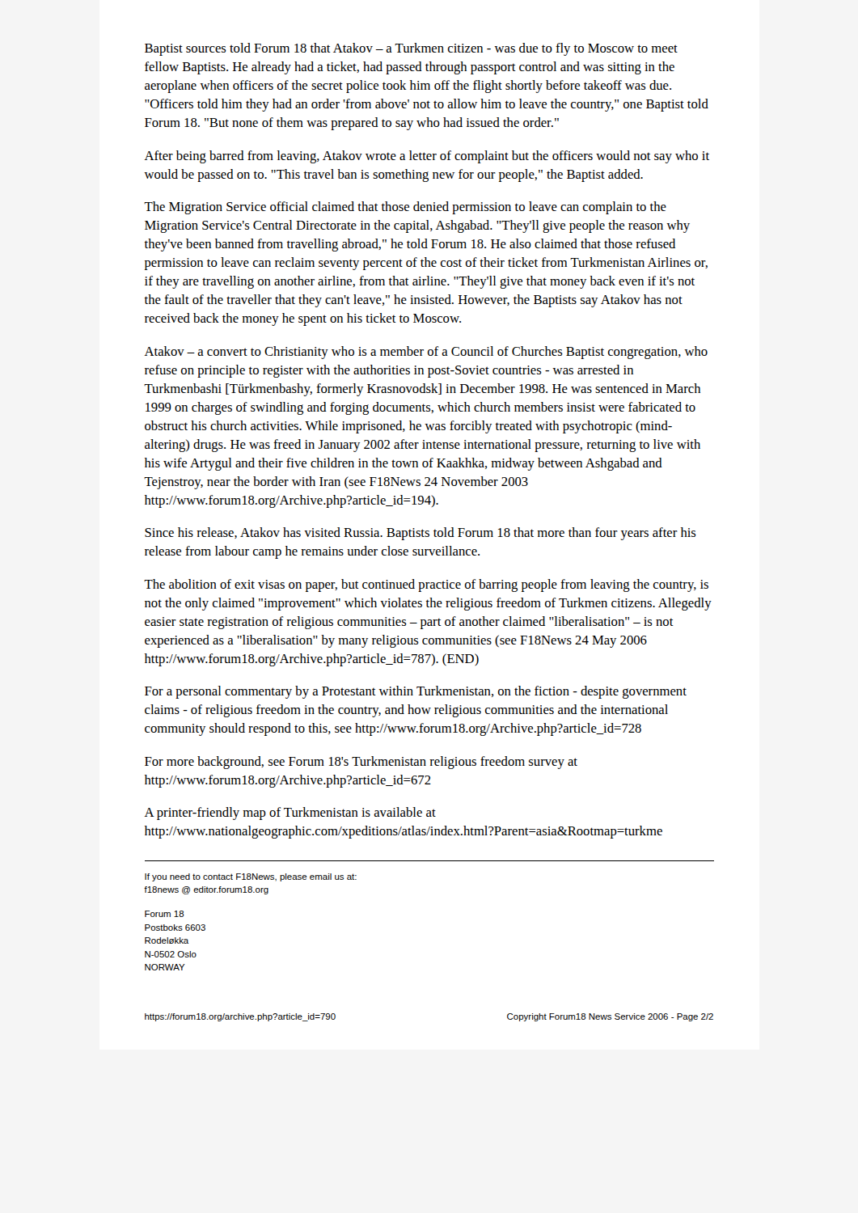Baptist sources told Forum 18 that Atakov – a Turkmen citizen - was due to fly to Moscow to meet fellow Baptists. He already had a ticket, had passed through passport control and was sitting in the aeroplane when officers of the secret police took him off the flight shortly before takeoff was due. "Officers told him they had an order 'from above' not to allow him to leave the country," one Baptist told Forum 18. "But none of them was prepared to say who had issued the order."
After being barred from leaving, Atakov wrote a letter of complaint but the officers would not say who it would be passed on to. "This travel ban is something new for our people," the Baptist added.
The Migration Service official claimed that those denied permission to leave can complain to the Migration Service's Central Directorate in the capital, Ashgabad. "They'll give people the reason why they've been banned from travelling abroad," he told Forum 18. He also claimed that those refused permission to leave can reclaim seventy percent of the cost of their ticket from Turkmenistan Airlines or, if they are travelling on another airline, from that airline. "They'll give that money back even if it's not the fault of the traveller that they can't leave," he insisted. However, the Baptists say Atakov has not received back the money he spent on his ticket to Moscow.
Atakov – a convert to Christianity who is a member of a Council of Churches Baptist congregation, who refuse on principle to register with the authorities in post-Soviet countries - was arrested in Turkmenbashi [Türkmenbashy, formerly Krasnovodsk] in December 1998. He was sentenced in March 1999 on charges of swindling and forging documents, which church members insist were fabricated to obstruct his church activities. While imprisoned, he was forcibly treated with psychotropic (mind-altering) drugs. He was freed in January 2002 after intense international pressure, returning to live with his wife Artygul and their five children in the town of Kaakhka, midway between Ashgabad and Tejenstroy, near the border with Iran (see F18News 24 November 2003 http://www.forum18.org/Archive.php?article_id=194).
Since his release, Atakov has visited Russia. Baptists told Forum 18 that more than four years after his release from labour camp he remains under close surveillance.
The abolition of exit visas on paper, but continued practice of barring people from leaving the country, is not the only claimed "improvement" which violates the religious freedom of Turkmen citizens. Allegedly easier state registration of religious communities – part of another claimed "liberalisation" – is not experienced as a "liberalisation" by many religious communities (see F18News 24 May 2006 http://www.forum18.org/Archive.php?article_id=787). (END)
For a personal commentary by a Protestant within Turkmenistan, on the fiction - despite government claims - of religious freedom in the country, and how religious communities and the international community should respond to this, see http://www.forum18.org/Archive.php?article_id=728
For more background, see Forum 18's Turkmenistan religious freedom survey at http://www.forum18.org/Archive.php?article_id=672
A printer-friendly map of Turkmenistan is available at http://www.nationalgeographic.com/xpeditions/atlas/index.html?Parent=asia&Rootmap=turkme
If you need to contact F18News, please email us at:
f18news @ editor.forum18.org
Forum 18
Postboks 6603
Rodeløkka
N-0502 Oslo
NORWAY
https://forum18.org/archive.php?article_id=790 Copyright Forum18 News Service 2006 - Page 2/2